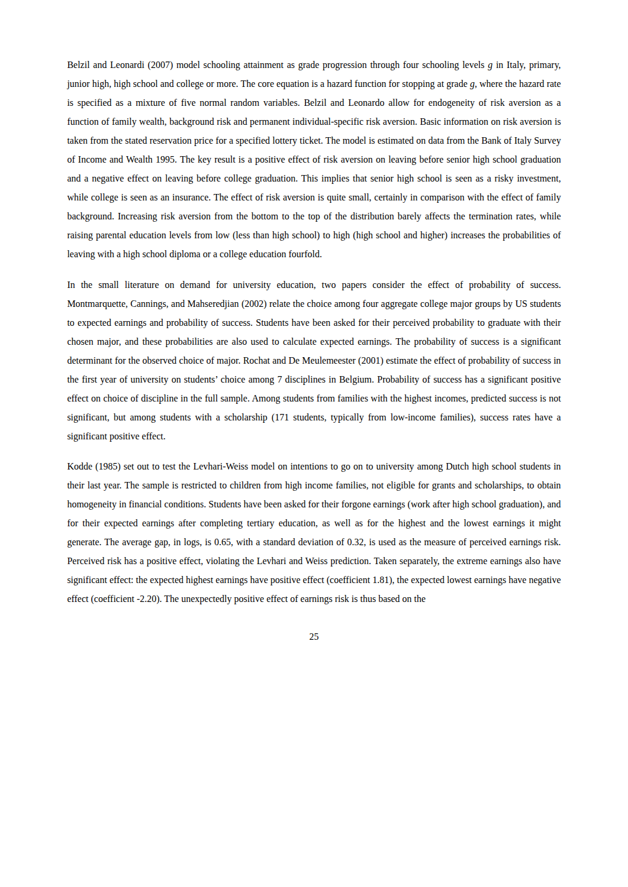Belzil and Leonardi (2007) model schooling attainment as grade progression through four schooling levels g in Italy, primary, junior high, high school and college or more. The core equation is a hazard function for stopping at grade g, where the hazard rate is specified as a mixture of five normal random variables. Belzil and Leonardo allow for endogeneity of risk aversion as a function of family wealth, background risk and permanent individual-specific risk aversion. Basic information on risk aversion is taken from the stated reservation price for a specified lottery ticket. The model is estimated on data from the Bank of Italy Survey of Income and Wealth 1995. The key result is a positive effect of risk aversion on leaving before senior high school graduation and a negative effect on leaving before college graduation. This implies that senior high school is seen as a risky investment, while college is seen as an insurance. The effect of risk aversion is quite small, certainly in comparison with the effect of family background. Increasing risk aversion from the bottom to the top of the distribution barely affects the termination rates, while raising parental education levels from low (less than high school) to high (high school and higher) increases the probabilities of leaving with a high school diploma or a college education fourfold.
In the small literature on demand for university education, two papers consider the effect of probability of success. Montmarquette, Cannings, and Mahseredjian (2002) relate the choice among four aggregate college major groups by US students to expected earnings and probability of success. Students have been asked for their perceived probability to graduate with their chosen major, and these probabilities are also used to calculate expected earnings. The probability of success is a significant determinant for the observed choice of major. Rochat and De Meulemeester (2001) estimate the effect of probability of success in the first year of university on students’ choice among 7 disciplines in Belgium. Probability of success has a significant positive effect on choice of discipline in the full sample. Among students from families with the highest incomes, predicted success is not significant, but among students with a scholarship (171 students, typically from low-income families), success rates have a significant positive effect.
Kodde (1985) set out to test the Levhari-Weiss model on intentions to go on to university among Dutch high school students in their last year. The sample is restricted to children from high income families, not eligible for grants and scholarships, to obtain homogeneity in financial conditions. Students have been asked for their forgone earnings (work after high school graduation), and for their expected earnings after completing tertiary education, as well as for the highest and the lowest earnings it might generate. The average gap, in logs, is 0.65, with a standard deviation of 0.32, is used as the measure of perceived earnings risk. Perceived risk has a positive effect, violating the Levhari and Weiss prediction. Taken separately, the extreme earnings also have significant effect: the expected highest earnings have positive effect (coefficient 1.81), the expected lowest earnings have negative effect (coefficient -2.20). The unexpectedly positive effect of earnings risk is thus based on the
25